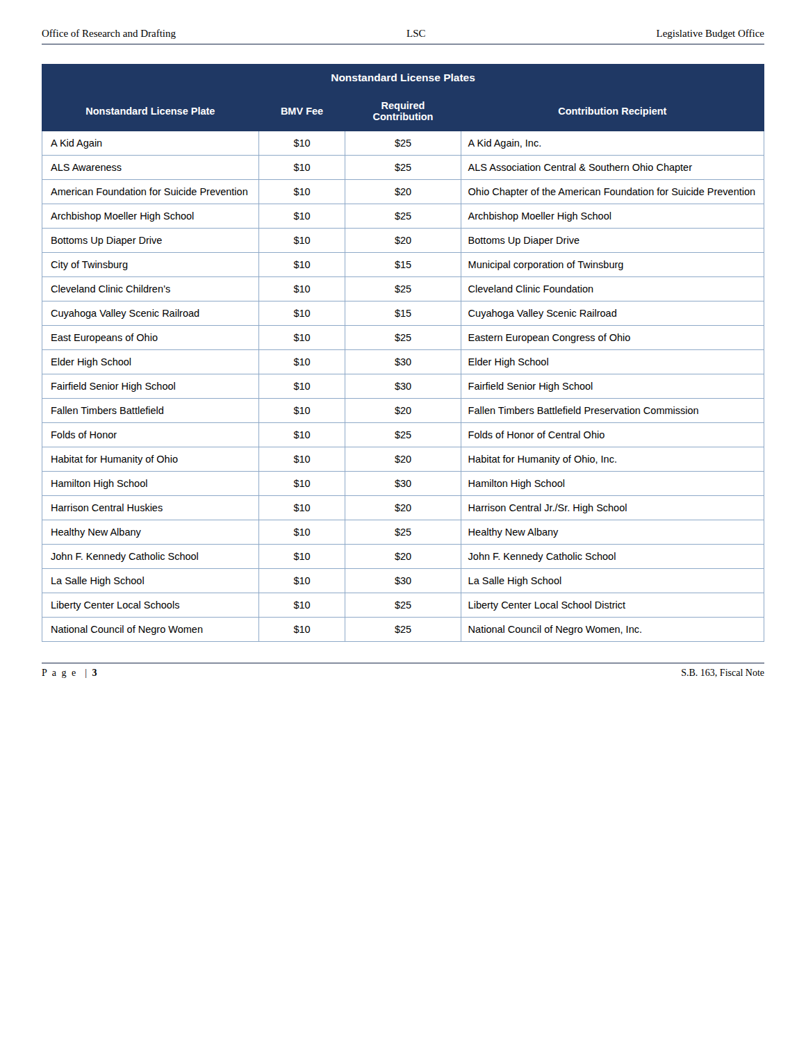Office of Research and Drafting
LSC
Legislative Budget Office
Nonstandard License Plates
| Nonstandard License Plate | BMV Fee | Required Contribution | Contribution Recipient |
| --- | --- | --- | --- |
| A Kid Again | $10 | $25 | A Kid Again, Inc. |
| ALS Awareness | $10 | $25 | ALS Association Central & Southern Ohio Chapter |
| American Foundation for Suicide Prevention | $10 | $20 | Ohio Chapter of the American Foundation for Suicide Prevention |
| Archbishop Moeller High School | $10 | $25 | Archbishop Moeller High School |
| Bottoms Up Diaper Drive | $10 | $20 | Bottoms Up Diaper Drive |
| City of Twinsburg | $10 | $15 | Municipal corporation of Twinsburg |
| Cleveland Clinic Children’s | $10 | $25 | Cleveland Clinic Foundation |
| Cuyahoga Valley Scenic Railroad | $10 | $15 | Cuyahoga Valley Scenic Railroad |
| East Europeans of Ohio | $10 | $25 | Eastern European Congress of Ohio |
| Elder High School | $10 | $30 | Elder High School |
| Fairfield Senior High School | $10 | $30 | Fairfield Senior High School |
| Fallen Timbers Battlefield | $10 | $20 | Fallen Timbers Battlefield Preservation Commission |
| Folds of Honor | $10 | $25 | Folds of Honor of Central Ohio |
| Habitat for Humanity of Ohio | $10 | $20 | Habitat for Humanity of Ohio, Inc. |
| Hamilton High School | $10 | $30 | Hamilton High School |
| Harrison Central Huskies | $10 | $20 | Harrison Central Jr./Sr. High School |
| Healthy New Albany | $10 | $25 | Healthy New Albany |
| John F. Kennedy Catholic School | $10 | $20 | John F. Kennedy Catholic School |
| La Salle High School | $10 | $30 | La Salle High School |
| Liberty Center Local Schools | $10 | $25 | Liberty Center Local School District |
| National Council of Negro Women | $10 | $25 | National Council of Negro Women, Inc. |
P a g e | 3
S.B. 163, Fiscal Note